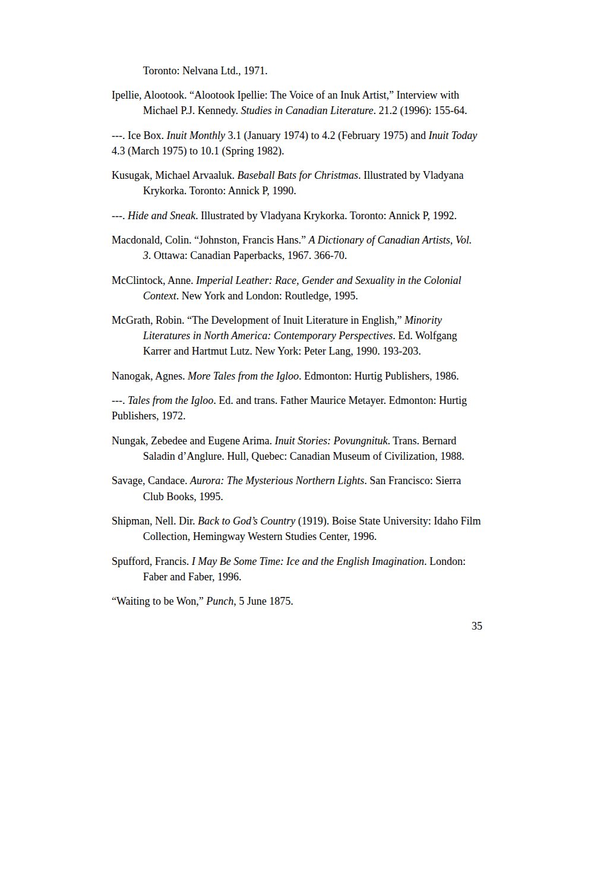Toronto: Nelvana Ltd., 1971.
Ipellie, Alootook. “Alootook Ipellie: The Voice of an Inuk Artist,” Interview with Michael P.J. Kennedy. Studies in Canadian Literature. 21.2 (1996): 155-64.
---. Ice Box. Inuit Monthly 3.1 (January 1974) to 4.2 (February 1975) and Inuit Today 4.3 (March 1975) to 10.1 (Spring 1982).
Kusugak, Michael Arvaaluk. Baseball Bats for Christmas. Illustrated by Vladyana Krykorka. Toronto: Annick P, 1990.
---. Hide and Sneak. Illustrated by Vladyana Krykorka. Toronto: Annick P, 1992.
Macdonald, Colin. “Johnston, Francis Hans.” A Dictionary of Canadian Artists, Vol. 3. Ottawa: Canadian Paperbacks, 1967. 366-70.
McClintock, Anne. Imperial Leather: Race, Gender and Sexuality in the Colonial Context. New York and London: Routledge, 1995.
McGrath, Robin. “The Development of Inuit Literature in English,” Minority Literatures in North America: Contemporary Perspectives. Ed. Wolfgang Karrer and Hartmut Lutz. New York: Peter Lang, 1990. 193-203.
Nanogak, Agnes. More Tales from the Igloo. Edmonton: Hurtig Publishers, 1986.
---. Tales from the Igloo. Ed. and trans. Father Maurice Metayer. Edmonton: Hurtig Publishers, 1972.
Nungak, Zebedee and Eugene Arima. Inuit Stories: Povungnituk. Trans. Bernard Saladin d’Anglure. Hull, Quebec: Canadian Museum of Civilization, 1988.
Savage, Candace. Aurora: The Mysterious Northern Lights. San Francisco: Sierra Club Books, 1995.
Shipman, Nell. Dir. Back to God’s Country (1919). Boise State University: Idaho Film Collection, Hemingway Western Studies Center, 1996.
Spufford, Francis. I May Be Some Time: Ice and the English Imagination. London: Faber and Faber, 1996.
“Waiting to be Won,” Punch, 5 June 1875.
35